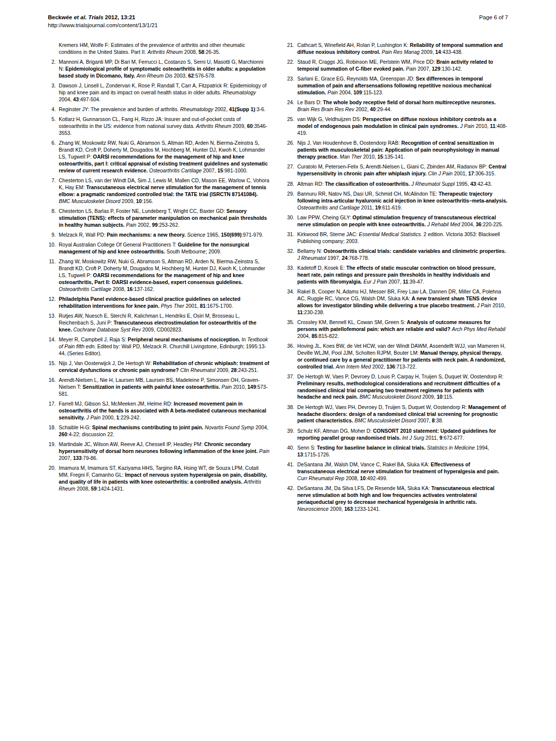Beckwée et al. Trials 2012, 13:21
http://www.trialsjournal.com/content/13/1/21
Page 6 of 7
Kremers HM, Wolfe F: Estimates of the prevalence of arthritis and other rheumatic conditions in the United States. Part II. Arthritis Rheum 2008, 58:26-35.
2. Mannoni A, Briganti MP, Di Bari M, Ferrucci L, Costanzo S, Serni U, Masotti G, Marchionni N: Epidemiological profile of symptomatic osteoarthritis in older adults: a population based study in Dicomano, Italy. Ann Rheum Dis 2003, 62:576-578.
3. Dawson J, Linsell L, Zondervan K, Rose P, Randall T, Carr A, Fitzpatrick R: Epidemiology of hip and knee pain and its impact on overall health status in older adults. Rheumatology 2004, 43:497-504.
4. Reginster JY: The prevalence and burden of arthritis. Rheumatology 2002, 41(Supp 1):3-6.
5. Kotlarz H, Gunnarsson CL, Fang H, Rizzo JA: Insurer and out-of-pocket costs of osteoarthritis in the US: evidence from national survey data. Arthritis Rheum 2009, 60:3546-3553.
6. Zhang W, Moskowitz RW, Nuki G, Abramson S, Altman RD, Arden N, Bierma-Zeinstra S, Brandt KD, Croft P, Doherty M, Dougados M, Hochberg M, Hunter DJ, Kwoh K, Lohmander LS, Tugwell P: OARSI recommendations for the management of hip and knee osteoarthritis, part I: critical appraisal of existing treatment guidelines and systematic review of current research evidence. Osteoarthritis Cartilage 2007, 15:981-1000.
7. Chesterton LS, van der Windt DA, Sim J, Lewis M, Mallen CD, Mason EE, Warlow C, Vohora K, Hay EM: Transcutaneous electrical nerve stimulation for the management of tennis elbow: a pragmatic randomized controlled trial: the TATE trial (ISRCTN 87141084). BMC Musculoskelet Disord 2009, 10:156.
8. Chesterton LS, Barlas P, Foster NE, Lundeberg T, Wright CC, Baxter GD: Sensory stimulation (TENS): effects of parameter manipulation on mechanical pain thresholds in healthy human subjects. Pain 2002, 99:253-262.
9. Melzack R, Wall PD: Pain mechanisms: a new theory. Science 1965, 150(699):971-979.
10. Royal Australian College Of General Practitioners T: Guideline for the nonsurgical management of hip and knee osteoarthritis. South Melbourne; 2009.
11. Zhang W, Moskowitz RW, Nuki G, Abramson S, Altman RD, Arden N, Bierma-Zeinstra S, Brandt KD, Croft P, Doherty M, Dougados M, Hochberg M, Hunter DJ, Kwoh K, Lohmander LS, Tugwell P: OARSI recommendations for the management of hip and knee osteoarthritis, Part II: OARSI evidence-based, expert consensus guidelines. Osteoarthritis Cartilage 2008, 16:137-162.
12. Philadelphia Panel evidence-based clinical practice guidelines on selected rehabilitation interventions for knee pain. Phys Ther 2001, 81:1675-1700.
13. Rutjes AW, Nuesch E, Sterchi R, Kalichman L, Hendriks E, Osiri M, Brosseau L, Reichenbach S, Juni P: Transcutaneous electrostimulation for osteoarthritis of the knee. Cochrane Database Syst Rev 2009, CD002823.
14. Meyer R, Campbell J, Raja S: Peripheral neural mechanisms of nociception. In Textbook of Pain fifth edn. Edited by: Wall PD, Melzack R. Churchill Livingstone, Edinburgh; 1995:13-44, (Series Editor).
15. Nijs J, Van Oosterwijck J, De Hertogh W: Rehabilitation of chronic whiplash: treatment of cervical dysfunctions or chronic pain syndrome? Clin Rheumatol 2009, 28:243-251.
16. Arendt-Nielsen L, Nie H, Laursen MB, Laursen BS, Madeleine P, Simonsen OH, Graven-Nielsen T: Sensitization in patients with painful knee osteoarthritis. Pain 2010, 149:573-581.
17. Farrell MJ, Gibson SJ, McMeeken JM, Helme RD: Increased movement pain in osteoarthritis of the hands is associated with A beta-mediated cutaneous mechanical sensitivity. J Pain 2000, 1:229-242.
18. Schaible H-G: Spinal mechanisms contributing to joint pain. Novartis Found Symp 2004, 260:4-22; discussion 22.
19. Martindale JC, Wilson AW, Reeve AJ, Chessell IP, Headley PM: Chronic secondary hypersensitivity of dorsal horn neurones following inflammation of the knee joint. Pain 2007, 133:79-86.
20. Imamura M, Imamura ST, Kaziyama HHS, Targino RA, Hsing WT, de Souza LPM, Cutait MM, Fregni F, Camanho GL: Impact of nervous system hyperalgesia on pain, disability, and quality of life in patients with knee osteoarthritis: a controlled analysis. Arthritis Rheum 2008, 59:1424-1431.
21. Cathcart S, Winefield AH, Rolan P, Lushington K: Reliability of temporal summation and diffuse noxious inhibitory control. Pain Res Manag 2009, 14:433-438.
22. Staud R, Craggs JG, Robinson ME, Perlstein WM, Price DD: Brain activity related to temporal summation of C-fiber evoked pain. Pain 2007, 129:130-142.
23. Sarlani E, Grace EG, Reynolds MA, Greenspan JD: Sex differences in temporal summation of pain and aftersensations following repetitive noxious mechanical stimulation. Pain 2004, 109:115-123.
24. Le Bars D: The whole body receptive field of dorsal horn multireceptive neurones. Brain Res Brain Res Rev 2002, 40:29-44.
25. van Wijk G, Veldhuijzen DS: Perspective on diffuse noxious inhibitory controls as a model of endogenous pain modulation in clinical pain syndromes. J Pain 2010, 11:408-419.
26. Nijs J, Van Houdenhove B, Oostendorp RAB: Recognition of central sensitization in patients with musculoskeletal pain: Application of pain neurophysiology in manual therapy practice. Man Ther 2010, 15:135-141.
27. Curatolo M, Petersen-Felix S, Arendt-Nielsen L, Giani C, Zbinden AM, Radanov BP: Central hypersensitivity in chronic pain after whiplash injury. Clin J Pain 2001, 17:306-315.
28. Altman RD: The classification of osteoarthritis. J Rheumatol Suppl 1995, 43:42-43.
29. Bannuru RR, Natov NS, Dasi UR, Schmid CH, McAlindon TE: Therapeutic trajectory following intra-articular hyaluronic acid injection in knee osteoarthritis–meta-analysis. Osteoarthritis and Cartilage 2011, 19:611-619.
30. Law PPW, Cheing GLY: Optimal stimulation frequency of transcutaneous electrical nerve stimulation on people with knee osteoarthritis. J Rehabil Med 2004, 36:220-225.
31. Kirkwood BR, Sterne JAC: Essential Medical Statistics. 2 edition. Victoria 3053: Blackwell Publishing company; 2003.
32. Bellamy N: Osteoarthritis clinical trials: candidate variables and clinimetric properties. J Rheumatol 1997, 24:768-778.
33. Kadetoff D, Kosek E: The effects of static muscular contraction on blood pressure, heart rate, pain ratings and pressure pain thresholds in healthy individuals and patients with fibromyalgia. Eur J Pain 2007, 11:39-47.
34. Rakel B, Cooper N, Adams HJ, Messer BR, Frey Law LA, Dannen DR, Miller CA, Polehna AC, Ruggle RC, Vance CG, Walsh DM, Sluka KA: A new transient sham TENS device allows for investigator blinding while delivering a true placebo treatment. J Pain 2010, 11:230-238.
35. Crossley KM, Bennell KL, Cowan SM, Green S: Analysis of outcome measures for persons with patellofemoral pain: which are reliable and valid? Arch Phys Med Rehabil 2004, 85:815-822.
36. Hoving JL, Koes BW, de Vet HCW, van der Windt DAWM, Assendelft WJJ, van Mameren H, Deville WLJM, Pool JJM, Scholten RJPM, Bouter LM: Manual therapy, physical therapy, or continued care by a general practitioner for patients with neck pain. A randomized, controlled trial. Ann Intern Med 2002, 136:713-722.
37. De Hertogh W, Vaes P, Devroey D, Louis P, Carpay H, Truijen S, Duquet W, Oostendorp R: Preliminary results, methodological considerations and recruitment difficulties of a randomised clinical trial comparing two treatment regimens for patients with headache and neck pain. BMC Musculoskelet Disord 2009, 10:115.
38. De Hertogh WJ, Vaes PH, Devroey D, Truijen S, Duquet W, Oostendorp R: Management of headache disorders: design of a randomised clinical trial screening for prognostic patient characteristics. BMC Musculoskelet Disord 2007, 8:38.
39. Schulz KF, Altman DG, Moher D: CONSORT 2010 statement: Updated guidelines for reporting parallel group randomised trials. Int J Surg 2011, 9:672-677.
40. Senn S: Testing for baseline balance in clinical trials. Statistics in Medicine 1994, 13:1715-1726.
41. DeSantana JM, Walsh DM, Vance C, Rakel BA, Sluka KA: Effectiveness of transcutaneous electrical nerve stimulation for treatment of hyperalgesia and pain. Curr Rheumatol Rep 2008, 10:492-499.
42. DeSantana JM, Da Silva LFS, De Resende MA, Sluka KA: Transcutaneous electrical nerve stimulation at both high and low frequencies activates ventrolateral periaqueductal grey to decrease mechanical hyperalgesia in arthritic rats. Neuroscience 2009, 163:1233-1241.